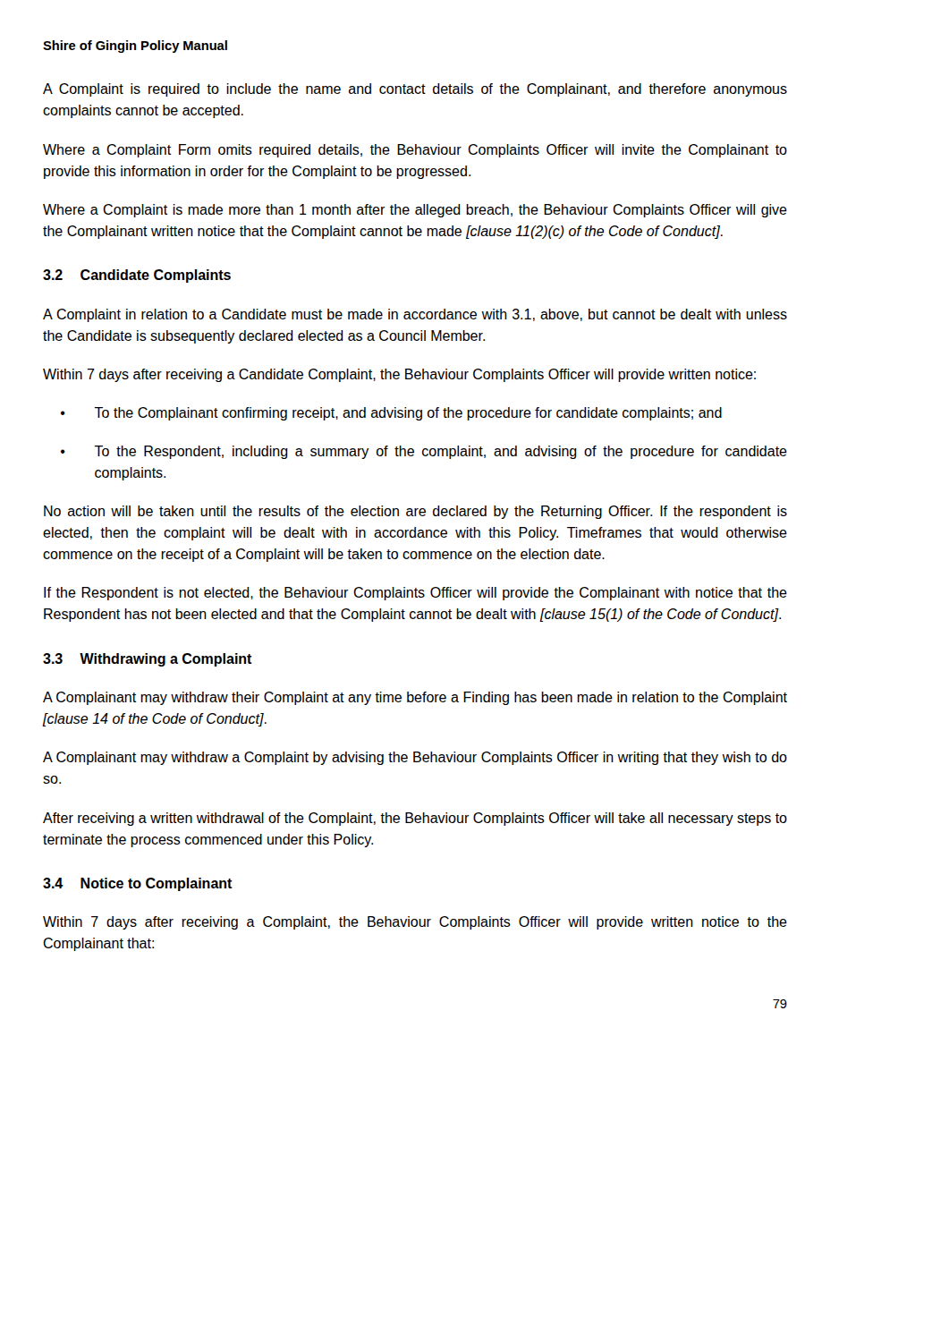Shire of Gingin Policy Manual
A Complaint is required to include the name and contact details of the Complainant, and therefore anonymous complaints cannot be accepted.
Where a Complaint Form omits required details, the Behaviour Complaints Officer will invite the Complainant to provide this information in order for the Complaint to be progressed.
Where a Complaint is made more than 1 month after the alleged breach, the Behaviour Complaints Officer will give the Complainant written notice that the Complaint cannot be made [clause 11(2)(c) of the Code of Conduct].
3.2 Candidate Complaints
A Complaint in relation to a Candidate must be made in accordance with 3.1, above, but cannot be dealt with unless the Candidate is subsequently declared elected as a Council Member.
Within 7 days after receiving a Candidate Complaint, the Behaviour Complaints Officer will provide written notice:
To the Complainant confirming receipt, and advising of the procedure for candidate complaints; and
To the Respondent, including a summary of the complaint, and advising of the procedure for candidate complaints.
No action will be taken until the results of the election are declared by the Returning Officer. If the respondent is elected, then the complaint will be dealt with in accordance with this Policy. Timeframes that would otherwise commence on the receipt of a Complaint will be taken to commence on the election date.
If the Respondent is not elected, the Behaviour Complaints Officer will provide the Complainant with notice that the Respondent has not been elected and that the Complaint cannot be dealt with [clause 15(1) of the Code of Conduct].
3.3 Withdrawing a Complaint
A Complainant may withdraw their Complaint at any time before a Finding has been made in relation to the Complaint [clause 14 of the Code of Conduct].
A Complainant may withdraw a Complaint by advising the Behaviour Complaints Officer in writing that they wish to do so.
After receiving a written withdrawal of the Complaint, the Behaviour Complaints Officer will take all necessary steps to terminate the process commenced under this Policy.
3.4 Notice to Complainant
Within 7 days after receiving a Complaint, the Behaviour Complaints Officer will provide written notice to the Complainant that:
79